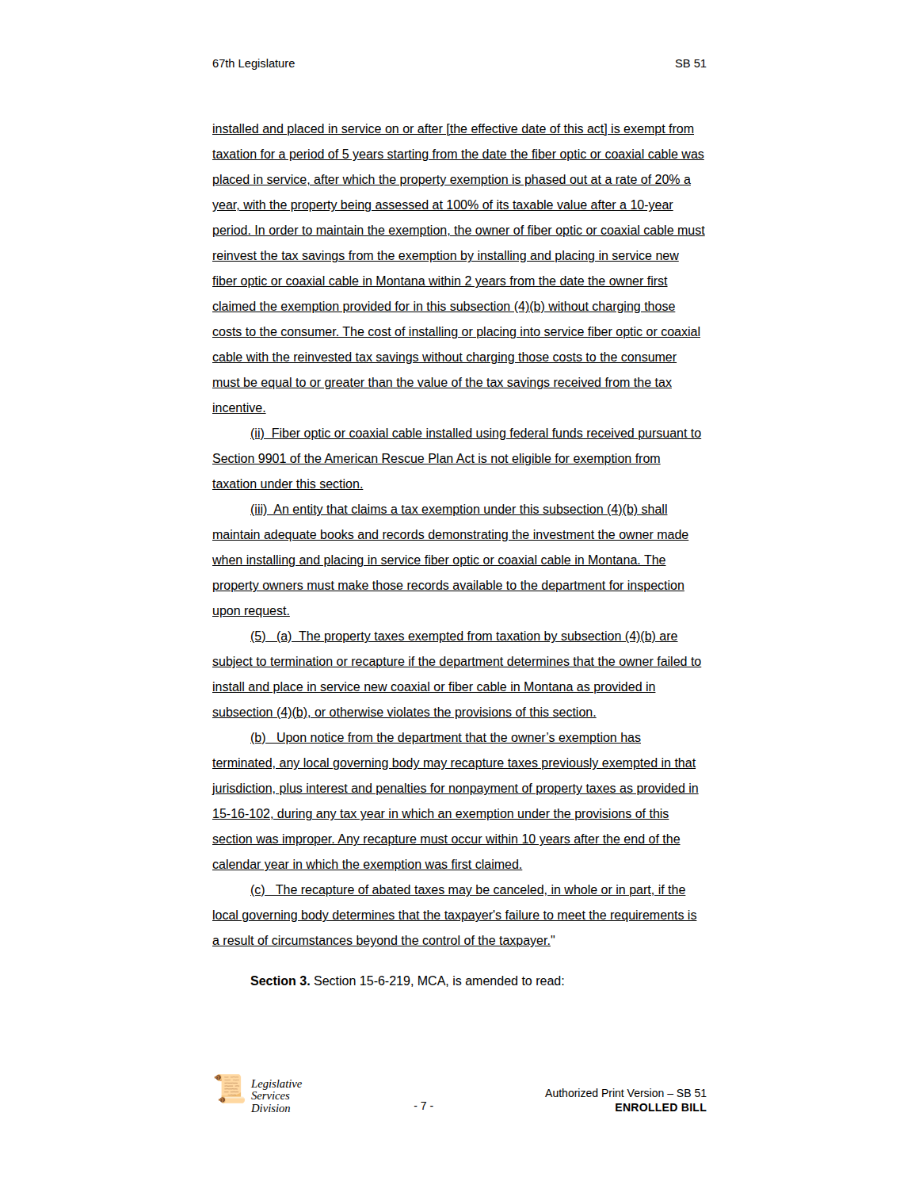67th Legislature
SB 51
installed and placed in service on or after [the effective date of this act] is exempt from taxation for a period of 5 years starting from the date the fiber optic or coaxial cable was placed in service, after which the property exemption is phased out at a rate of 20% a year, with the property being assessed at 100% of its taxable value after a 10-year period. In order to maintain the exemption, the owner of fiber optic or coaxial cable must reinvest the tax savings from the exemption by installing and placing in service new fiber optic or coaxial cable in Montana within 2 years from the date the owner first claimed the exemption provided for in this subsection (4)(b) without charging those costs to the consumer. The cost of installing or placing into service fiber optic or coaxial cable with the reinvested tax savings without charging those costs to the consumer must be equal to or greater than the value of the tax savings received from the tax incentive.
(ii) Fiber optic or coaxial cable installed using federal funds received pursuant to Section 9901 of the American Rescue Plan Act is not eligible for exemption from taxation under this section.
(iii) An entity that claims a tax exemption under this subsection (4)(b) shall maintain adequate books and records demonstrating the investment the owner made when installing and placing in service fiber optic or coaxial cable in Montana. The property owners must make those records available to the department for inspection upon request.
(5) (a) The property taxes exempted from taxation by subsection (4)(b) are subject to termination or recapture if the department determines that the owner failed to install and place in service new coaxial or fiber cable in Montana as provided in subsection (4)(b), or otherwise violates the provisions of this section.
(b) Upon notice from the department that the owner’s exemption has terminated, any local governing body may recapture taxes previously exempted in that jurisdiction, plus interest and penalties for nonpayment of property taxes as provided in 15-16-102, during any tax year in which an exemption under the provisions of this section was improper. Any recapture must occur within 10 years after the end of the calendar year in which the exemption was first claimed.
(c) The recapture of abated taxes may be canceled, in whole or in part, if the local governing body determines that the taxpayer's failure to meet the requirements is a result of circumstances beyond the control of the taxpayer."
Section 3. Section 15-6-219, MCA, is amended to read:
📜 Legislative
Services
Division
- 7 -
Authorized Print Version – SB 51
ENROLLED BILL